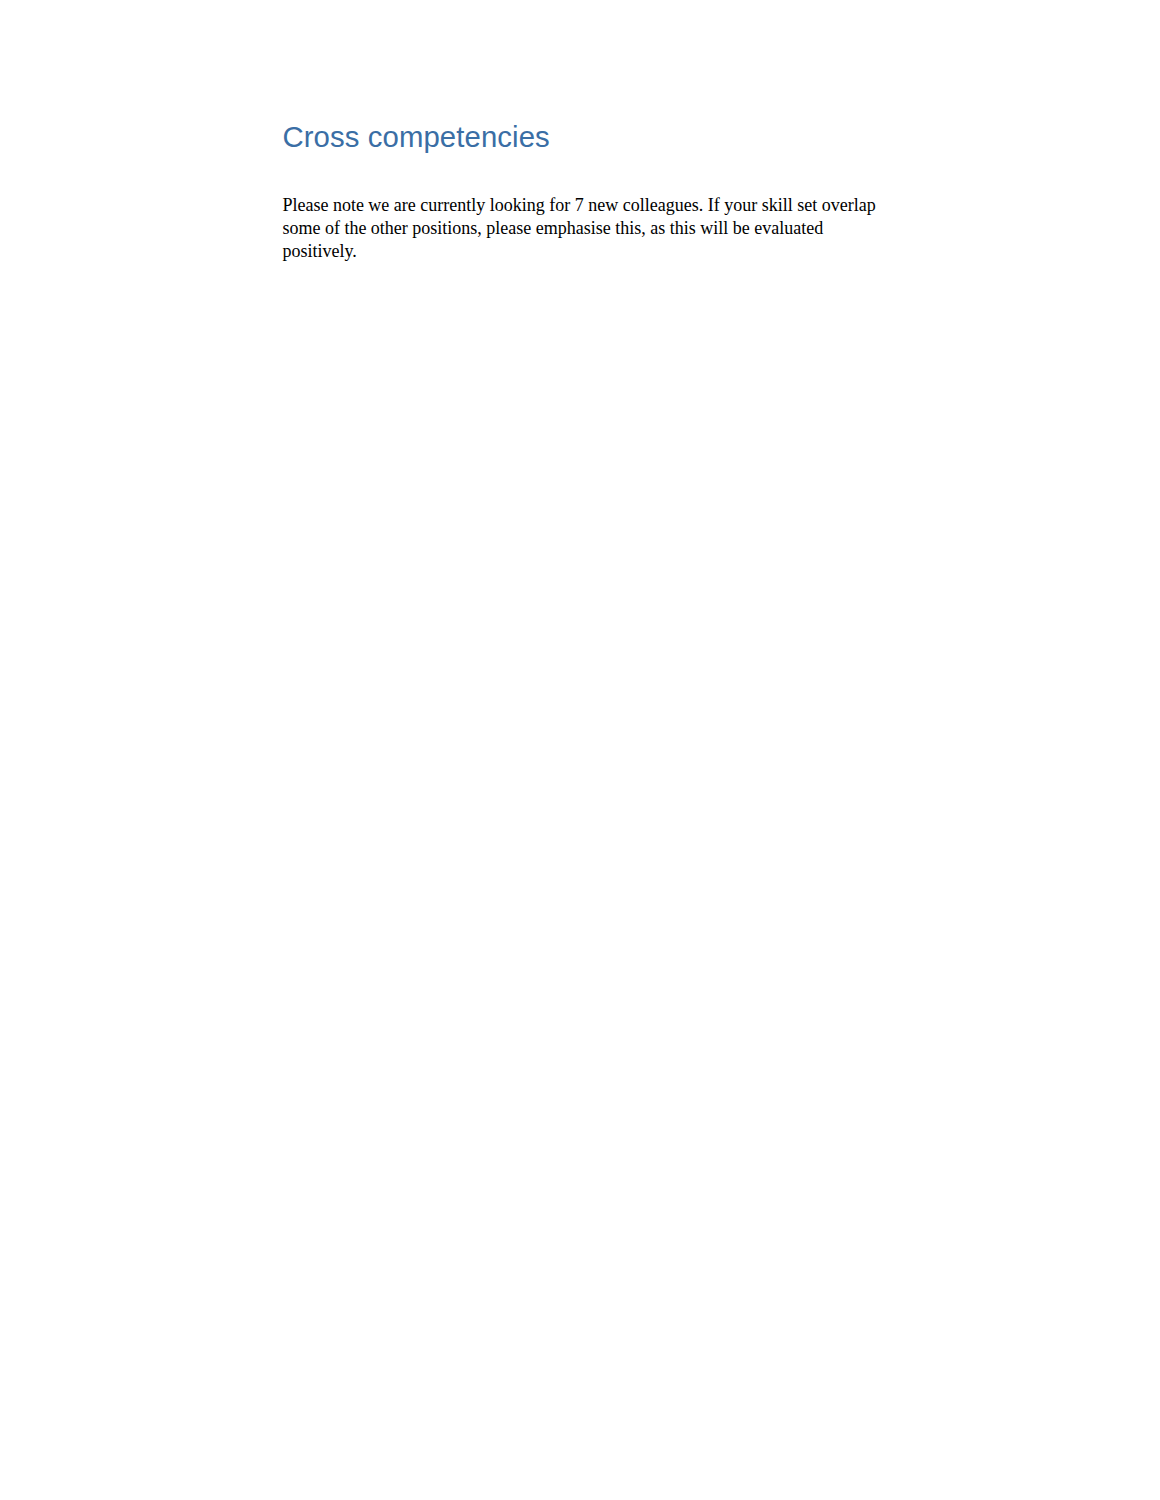Cross competencies
Please note we are currently looking for 7 new colleagues. If your skill set overlap some of the other positions, please emphasise this, as this will be evaluated positively.